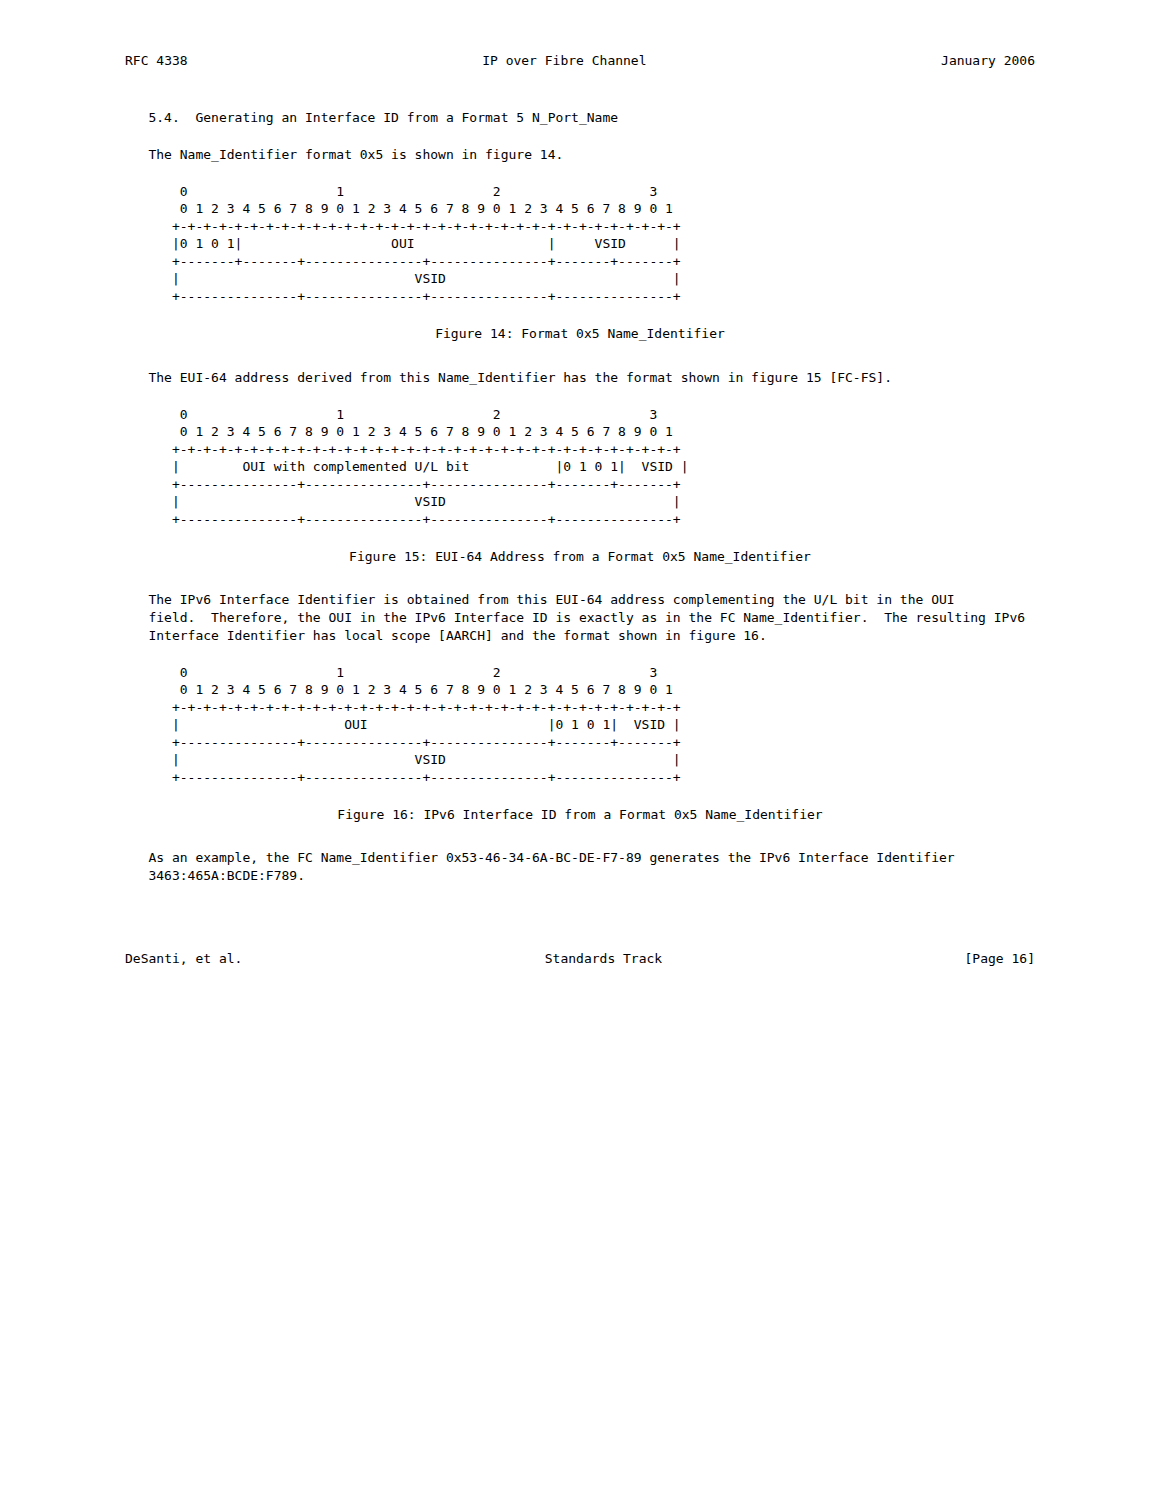RFC 4338 IP over Fibre Channel January 2006
5.4. Generating an Interface ID from a Format 5 N_Port_Name
The Name_Identifier format 0x5 is shown in figure 14.
       0                   1                   2                   3
       0 1 2 3 4 5 6 7 8 9 0 1 2 3 4 5 6 7 8 9 0 1 2 3 4 5 6 7 8 9 0 1
      +-+-+-+-+-+-+-+-+-+-+-+-+-+-+-+-+-+-+-+-+-+-+-+-+-+-+-+-+-+-+-+-+
      |0 1 0 1|                   OUI                 |     VSID      |
      +-------+-------+---------------+---------------+-------+-------+
      |                              VSID                             |
      +---------------+---------------+---------------+---------------+
Figure 14: Format 0x5 Name_Identifier
The EUI-64 address derived from this Name_Identifier has the format shown in figure 15 [FC-FS].
       0                   1                   2                   3
       0 1 2 3 4 5 6 7 8 9 0 1 2 3 4 5 6 7 8 9 0 1 2 3 4 5 6 7 8 9 0 1
      +-+-+-+-+-+-+-+-+-+-+-+-+-+-+-+-+-+-+-+-+-+-+-+-+-+-+-+-+-+-+-+-+
      |        OUI with complemented U/L bit           |0 1 0 1|  VSID |
      +---------------+---------------+---------------+-------+-------+
      |                              VSID                             |
      +---------------+---------------+---------------+---------------+
Figure 15: EUI-64 Address from a Format 0x5 Name_Identifier
The IPv6 Interface Identifier is obtained from this EUI-64 address complementing the U/L bit in the OUI field. Therefore, the OUI in the IPv6 Interface ID is exactly as in the FC Name_Identifier. The resulting IPv6 Interface Identifier has local scope [AARCH] and the format shown in figure 16.
       0                   1                   2                   3
       0 1 2 3 4 5 6 7 8 9 0 1 2 3 4 5 6 7 8 9 0 1 2 3 4 5 6 7 8 9 0 1
      +-+-+-+-+-+-+-+-+-+-+-+-+-+-+-+-+-+-+-+-+-+-+-+-+-+-+-+-+-+-+-+-+
      |                     OUI                       |0 1 0 1|  VSID |
      +---------------+---------------+---------------+-------+-------+
      |                              VSID                             |
      +---------------+---------------+---------------+---------------+
Figure 16: IPv6 Interface ID from a Format 0x5 Name_Identifier
As an example, the FC Name_Identifier 0x53-46-34-6A-BC-DE-F7-89 generates the IPv6 Interface Identifier 3463:465A:BCDE:F789.
DeSanti, et al. Standards Track [Page 16]